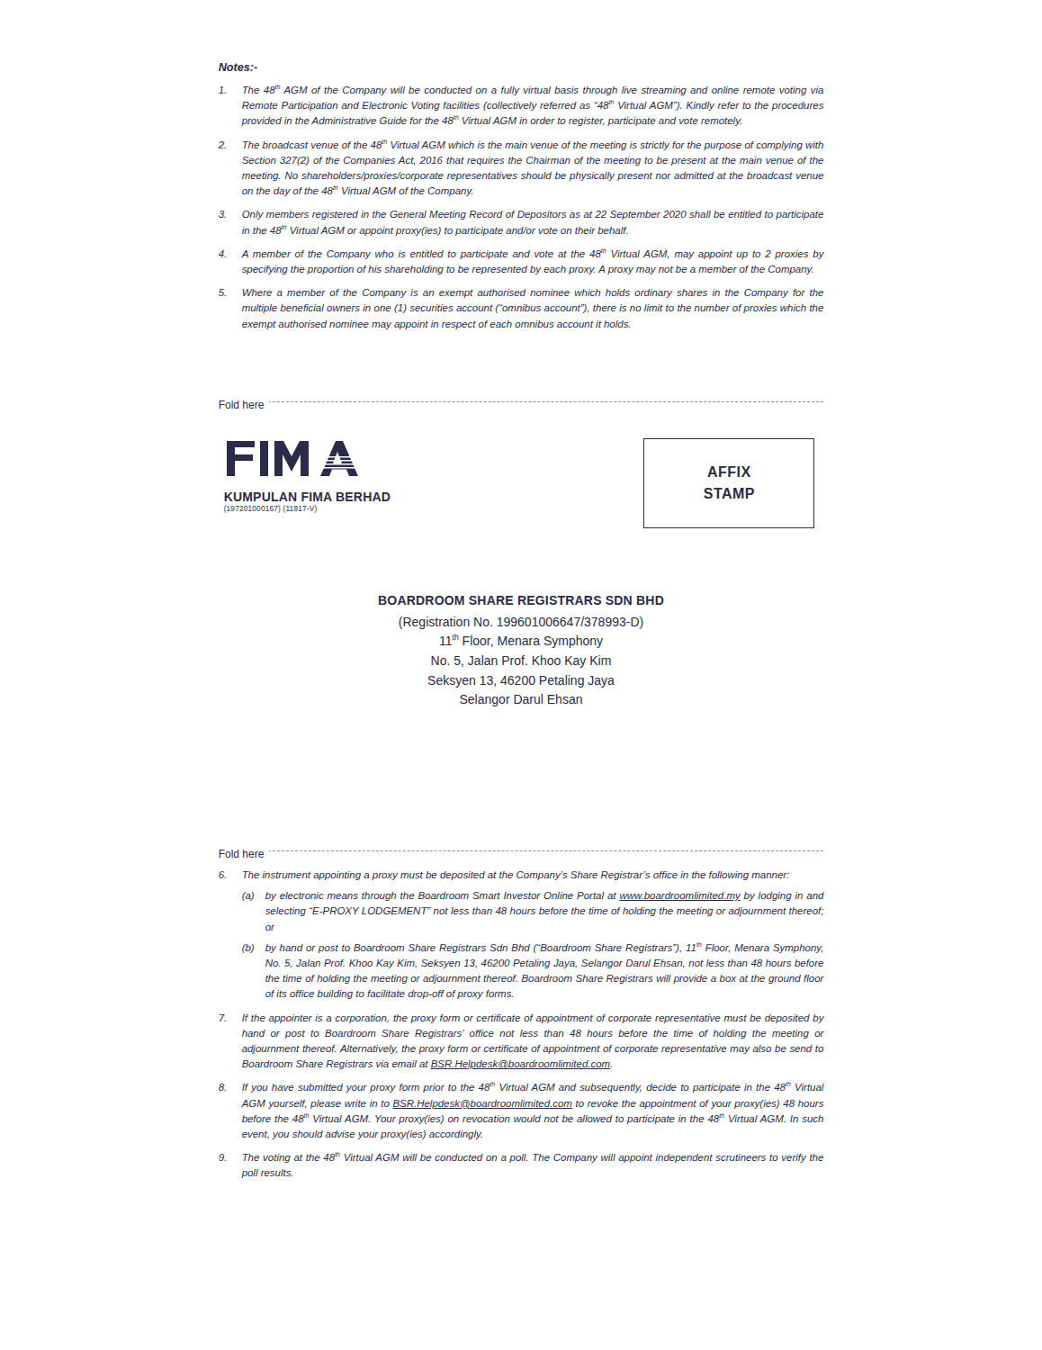Notes:-
The 48th AGM of the Company will be conducted on a fully virtual basis through live streaming and online remote voting via Remote Participation and Electronic Voting facilities (collectively referred as “48th Virtual AGM”). Kindly refer to the procedures provided in the Administrative Guide for the 48th Virtual AGM in order to register, participate and vote remotely.
The broadcast venue of the 48th Virtual AGM which is the main venue of the meeting is strictly for the purpose of complying with Section 327(2) of the Companies Act, 2016 that requires the Chairman of the meeting to be present at the main venue of the meeting. No shareholders/proxies/corporate representatives should be physically present nor admitted at the broadcast venue on the day of the 48th Virtual AGM of the Company.
Only members registered in the General Meeting Record of Depositors as at 22 September 2020 shall be entitled to participate in the 48th Virtual AGM or appoint proxy(ies) to participate and/or vote on their behalf.
A member of the Company who is entitled to participate and vote at the 48th Virtual AGM, may appoint up to 2 proxies by specifying the proportion of his shareholding to be represented by each proxy. A proxy may not be a member of the Company.
Where a member of the Company is an exempt authorised nominee which holds ordinary shares in the Company for the multiple beneficial owners in one (1) securities account (“omnibus account”), there is no limit to the number of proxies which the exempt authorised nominee may appoint in respect of each omnibus account it holds.
Fold here
KUMPULAN FIMA BERHAD
(197201000167) (11817-V)
AFFIX
STAMP
BOARDROOM SHARE REGISTRARS SDN BHD
(Registration No. 199601006647/378993-D)
11th Floor, Menara Symphony
No. 5, Jalan Prof. Khoo Kay Kim
Seksyen 13, 46200 Petaling Jaya
Selangor Darul Ehsan
Fold here
The instrument appointing a proxy must be deposited at the Company’s Share Registrar’s office in the following manner:
(a) by electronic means through the Boardroom Smart Investor Online Portal at www.boardroomlimited.my by lodging in and selecting “E-PROXY LODGEMENT” not less than 48 hours before the time of holding the meeting or adjournment thereof; or
(b) by hand or post to Boardroom Share Registrars Sdn Bhd (“Boardroom Share Registrars”), 11th Floor, Menara Symphony, No. 5, Jalan Prof. Khoo Kay Kim, Seksyen 13, 46200 Petaling Jaya, Selangor Darul Ehsan, not less than 48 hours before the time of holding the meeting or adjournment thereof. Boardroom Share Registrars will provide a box at the ground floor of its office building to facilitate drop-off of proxy forms.
If the appointer is a corporation, the proxy form or certificate of appointment of corporate representative must be deposited by hand or post to Boardroom Share Registrars’ office not less than 48 hours before the time of holding the meeting or adjournment thereof. Alternatively, the proxy form or certificate of appointment of corporate representative may also be send to Boardroom Share Registrars via email at BSR.Helpdesk@boardroomlimited.com.
If you have submitted your proxy form prior to the 48th Virtual AGM and subsequently, decide to participate in the 48th Virtual AGM yourself, please write in to BSR.Helpdesk@boardroomlimited.com to revoke the appointment of your proxy(ies) 48 hours before the 48th Virtual AGM. Your proxy(ies) on revocation would not be allowed to participate in the 48th Virtual AGM. In such event, you should advise your proxy(ies) accordingly.
The voting at the 48th Virtual AGM will be conducted on a poll. The Company will appoint independent scrutineers to verify the poll results.